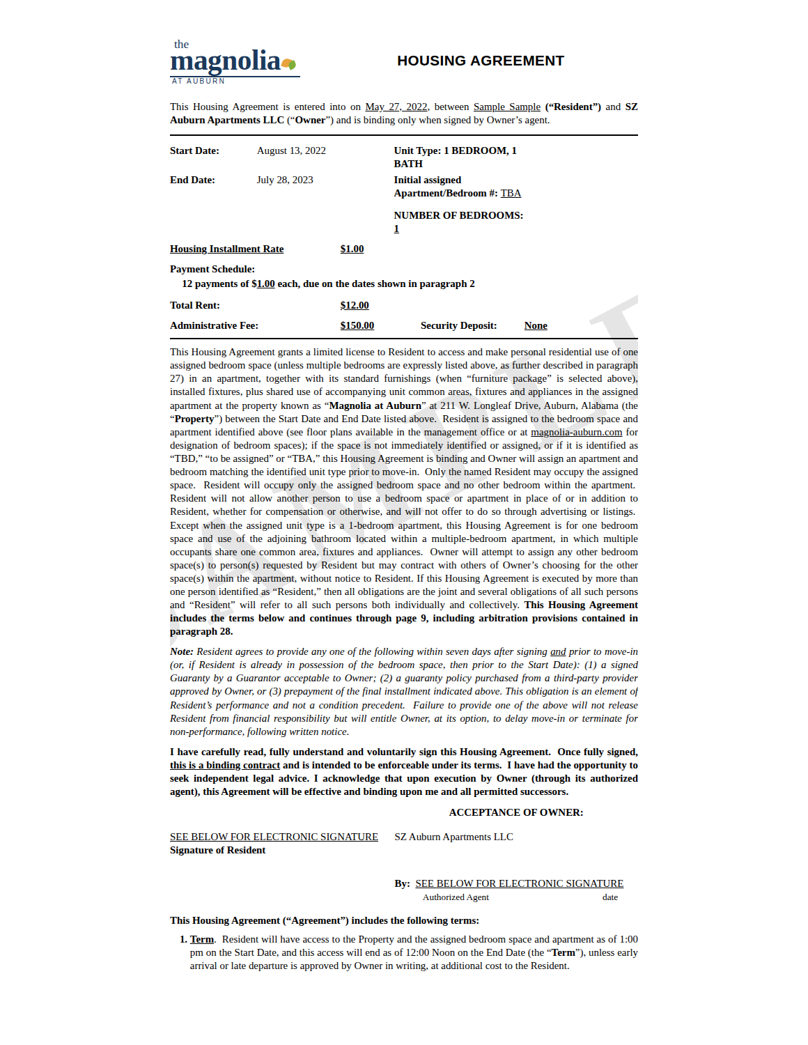SAMPLE
the
magnolia
AT AUBURN
HOUSING AGREEMENT
This Housing Agreement is entered into on May 27, 2022, between Sample Sample (“Resident”) and SZ Auburn Apartments LLC (“Owner”) and is binding only when signed by Owner’s agent.
| Start Date: | August 13, 2022 | Unit Type: 1 BEDROOM, 1 BATH | |
| End Date: | July 28, 2023 | Initial assigned Apartment/Bedroom #: TBA | |
| | | NUMBER OF BEDROOMS: 1 | |
| Housing Installment Rate | $1.00 | |
Payment Schedule:
12 payments of $1.00 each, due on the dates shown in paragraph 2
| Total Rent: | $12.00 | | |
| Administrative Fee: | $150.00 | Security Deposit: | None |
This Housing Agreement grants a limited license to Resident to access and make personal residential use of one assigned bedroom space (unless multiple bedrooms are expressly listed above, as further described in paragraph 27) in an apartment, together with its standard furnishings (when “furniture package” is selected above), installed fixtures, plus shared use of accompanying unit common areas, fixtures and appliances in the assigned apartment at the property known as “Magnolia at Auburn” at 211 W. Longleaf Drive, Auburn, Alabama (the “Property”) between the Start Date and End Date listed above. Resident is assigned to the bedroom space and apartment identified above (see floor plans available in the management office or at magnolia-auburn.com for designation of bedroom spaces); if the space is not immediately identified or assigned, or if it is identified as “TBD,” “to be assigned” or “TBA,” this Housing Agreement is binding and Owner will assign an apartment and bedroom matching the identified unit type prior to move-in. Only the named Resident may occupy the assigned space. Resident will occupy only the assigned bedroom space and no other bedroom within the apartment. Resident will not allow another person to use a bedroom space or apartment in place of or in addition to Resident, whether for compensation or otherwise, and will not offer to do so through advertising or listings. Except when the assigned unit type is a 1-bedroom apartment, this Housing Agreement is for one bedroom space and use of the adjoining bathroom located within a multiple-bedroom apartment, in which multiple occupants share one common area, fixtures and appliances. Owner will attempt to assign any other bedroom space(s) to person(s) requested by Resident but may contract with others of Owner’s choosing for the other space(s) within the apartment, without notice to Resident. If this Housing Agreement is executed by more than one person identified as “Resident,” then all obligations are the joint and several obligations of all such persons and “Resident” will refer to all such persons both individually and collectively. This Housing Agreement includes the terms below and continues through page 9, including arbitration provisions contained in paragraph 28.
Note: Resident agrees to provide any one of the following within seven days after signing and prior to move-in (or, if Resident is already in possession of the bedroom space, then prior to the Start Date): (1) a signed Guaranty by a Guarantor acceptable to Owner; (2) a guaranty policy purchased from a third-party provider approved by Owner, or (3) prepayment of the final installment indicated above. This obligation is an element of Resident’s performance and not a condition precedent. Failure to provide one of the above will not release Resident from financial responsibility but will entitle Owner, at its option, to delay move-in or terminate for non-performance, following written notice.
I have carefully read, fully understand and voluntarily sign this Housing Agreement. Once fully signed, this is a binding contract and is intended to be enforceable under its terms. I have had the opportunity to seek independent legal advice. I acknowledge that upon execution by Owner (through its authorized agent), this Agreement will be effective and binding upon me and all permitted successors.
| | ACCEPTANCE OF OWNER: |
| SEE BELOW FOR ELECTRONIC SIGNATURE Signature of Resident | SZ Auburn Apartments LLC |
| | By: SEE BELOW FOR ELECTRONIC SIGNATURE Authorized Agent date |
This Housing Agreement (“Agreement”) includes the following terms:
Term. Resident will have access to the Property and the assigned bedroom space and apartment as of 1:00 pm on the Start Date, and this access will end as of 12:00 Noon on the End Date (the “Term”), unless early arrival or late departure is approved by Owner in writing, at additional cost to the Resident.